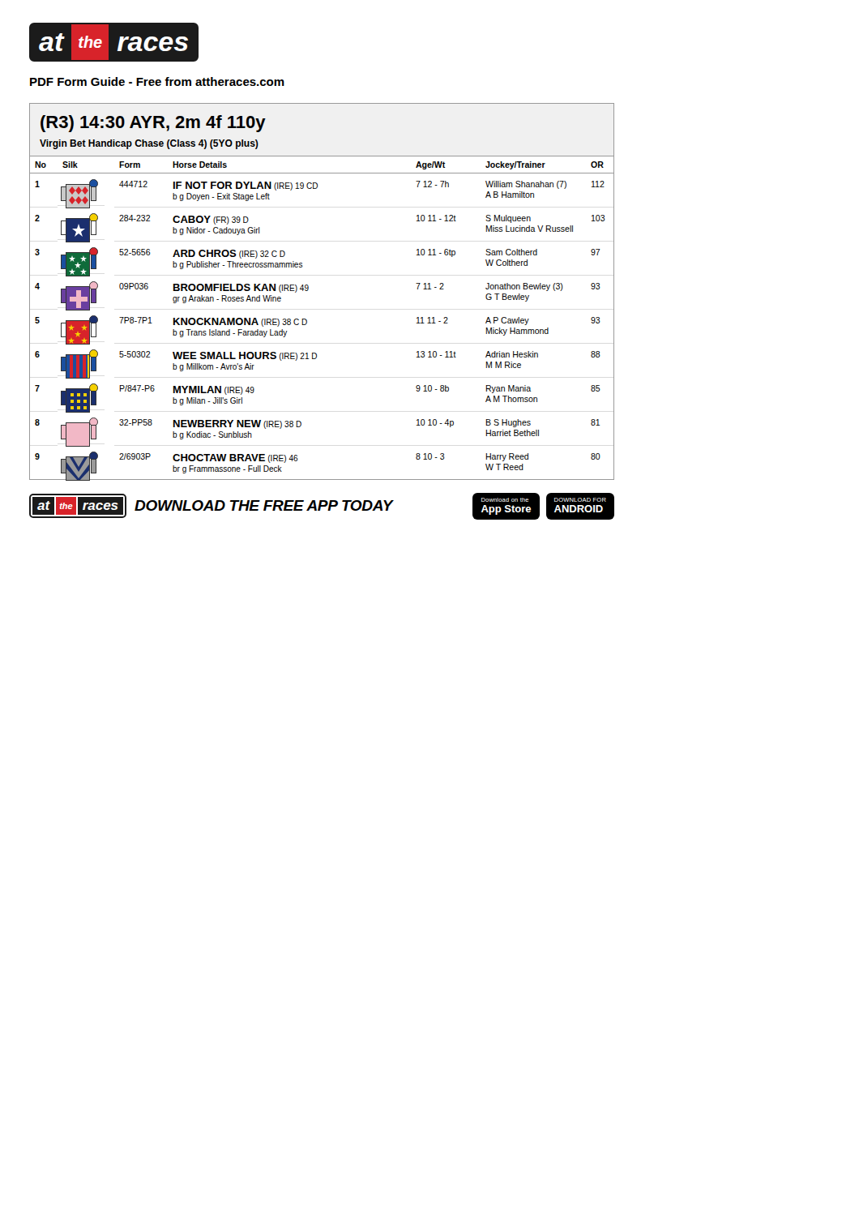| at | the | races |
PDF Form Guide - Free from attheraces.com
(R3) 14:30 AYR, 2m 4f 110y
Virgin Bet Handicap Chase (Class 4) (5YO plus)
| No | Silk | Form | Horse Details | Age/Wt | Jockey/Trainer | OR |
| --- | --- | --- | --- | --- | --- | --- |
| 1 | | 444712 | IF NOT FOR DYLAN (IRE) 19 CD b g Doyen - Exit Stage Left | 7 12 - 7h | William Shanahan (7) A B Hamilton | 112 |
| 2 | | 284-232 | CABOY (FR) 39 D b g Nidor - Cadouya Girl | 10 11 - 12t | S Mulqueen Miss Lucinda V Russell | 103 |
| 3 | | 52-5656 | ARD CHROS (IRE) 32 C D b g Publisher - Threecrossmammies | 10 11 - 6tp | Sam Coltherd W Coltherd | 97 |
| 4 | | 09P036 | BROOMFIELDS KAN (IRE) 49 gr g Arakan - Roses And Wine | 7 11 - 2 | Jonathon Bewley (3) G T Bewley | 93 |
| 5 | | 7P8-7P1 | KNOCKNAMONA (IRE) 38 C D b g Trans Island - Faraday Lady | 11 11 - 2 | A P Cawley Micky Hammond | 93 |
| 6 | | 5-50302 | WEE SMALL HOURS (IRE) 21 D b g Millkom - Avro's Air | 13 10 - 11t | Adrian Heskin M M Rice | 88 |
| 7 | | P/847-P6 | MYMILAN (IRE) 49 b g Milan - Jill's Girl | 9 10 - 8b | Ryan Mania A M Thomson | 85 |
| 8 | | 32-PP58 | NEWBERRY NEW (IRE) 38 D b g Kodiac - Sunblush | 10 10 - 4p | B S Hughes Harriet Bethell | 81 |
| 9 | | 2/6903P | CHOCTAW BRAVE (IRE) 46 br g Frammassone - Full Deck | 8 10 - 3 | Harry Reed W T Reed | 80 |
| at | the | races |
DOWNLOAD THE FREE APP TODAY
Download on the App Store DOWNLOAD FOR ANDROID